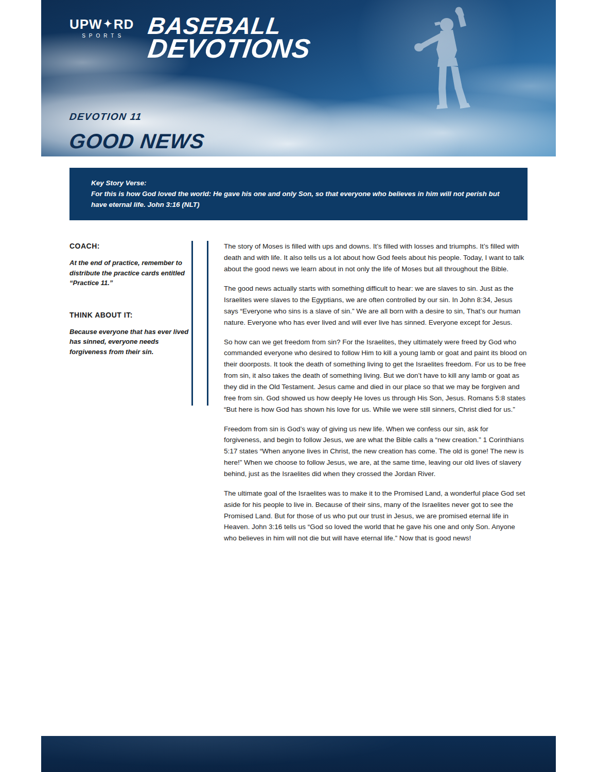UPW✦RD
SPORTS
BASEBALL
DEVOTIONS
DEVOTION 11 GOOD NEWS
Key Story Verse: For this is how God loved the world: He gave his one and only Son, so that everyone who believes in him will not perish but have eternal life. John 3:16 (NLT)
COACH:
At the end of practice, remember to distribute the practice cards entitled “Practice 11.”
THINK ABOUT IT:
Because everyone that has ever lived has sinned, everyone needs forgiveness from their sin.
The story of Moses is filled with ups and downs. It’s filled with losses and triumphs. It’s filled with death and with life. It also tells us a lot about how God feels about his people. Today, I want to talk about the good news we learn about in not only the life of Moses but all throughout the Bible.
The good news actually starts with something difficult to hear: we are slaves to sin. Just as the Israelites were slaves to the Egyptians, we are often controlled by our sin. In John 8:34, Jesus says “Everyone who sins is a slave of sin.” We are all born with a desire to sin, That’s our human nature. Everyone who has ever lived and will ever live has sinned. Everyone except for Jesus.
So how can we get freedom from sin? For the Israelites, they ultimately were freed by God who commanded everyone who desired to follow Him to kill a young lamb or goat and paint its blood on their doorposts. It took the death of something living to get the Israelites freedom. For us to be free from sin, it also takes the death of something living. But we don’t have to kill any lamb or goat as they did in the Old Testament. Jesus came and died in our place so that we may be forgiven and free from sin. God showed us how deeply He loves us through His Son, Jesus. Romans 5:8 states “But here is how God has shown his love for us. While we were still sinners, Christ died for us.”
Freedom from sin is God’s way of giving us new life. When we confess our sin, ask for forgiveness, and begin to follow Jesus, we are what the Bible calls a “new creation.” 1 Corinthians 5:17 states “When anyone lives in Christ, the new creation has come. The old is gone! The new is here!” When we choose to follow Jesus, we are, at the same time, leaving our old lives of slavery behind, just as the Israelites did when they crossed the Jordan River.
The ultimate goal of the Israelites was to make it to the Promised Land, a wonderful place God set aside for his people to live in. Because of their sins, many of the Israelites never got to see the Promised Land. But for those of us who put our trust in Jesus, we are promised eternal life in Heaven. John 3:16 tells us “God so loved the world that he gave his one and only Son. Anyone who believes in him will not die but will have eternal life.” Now that is good news!